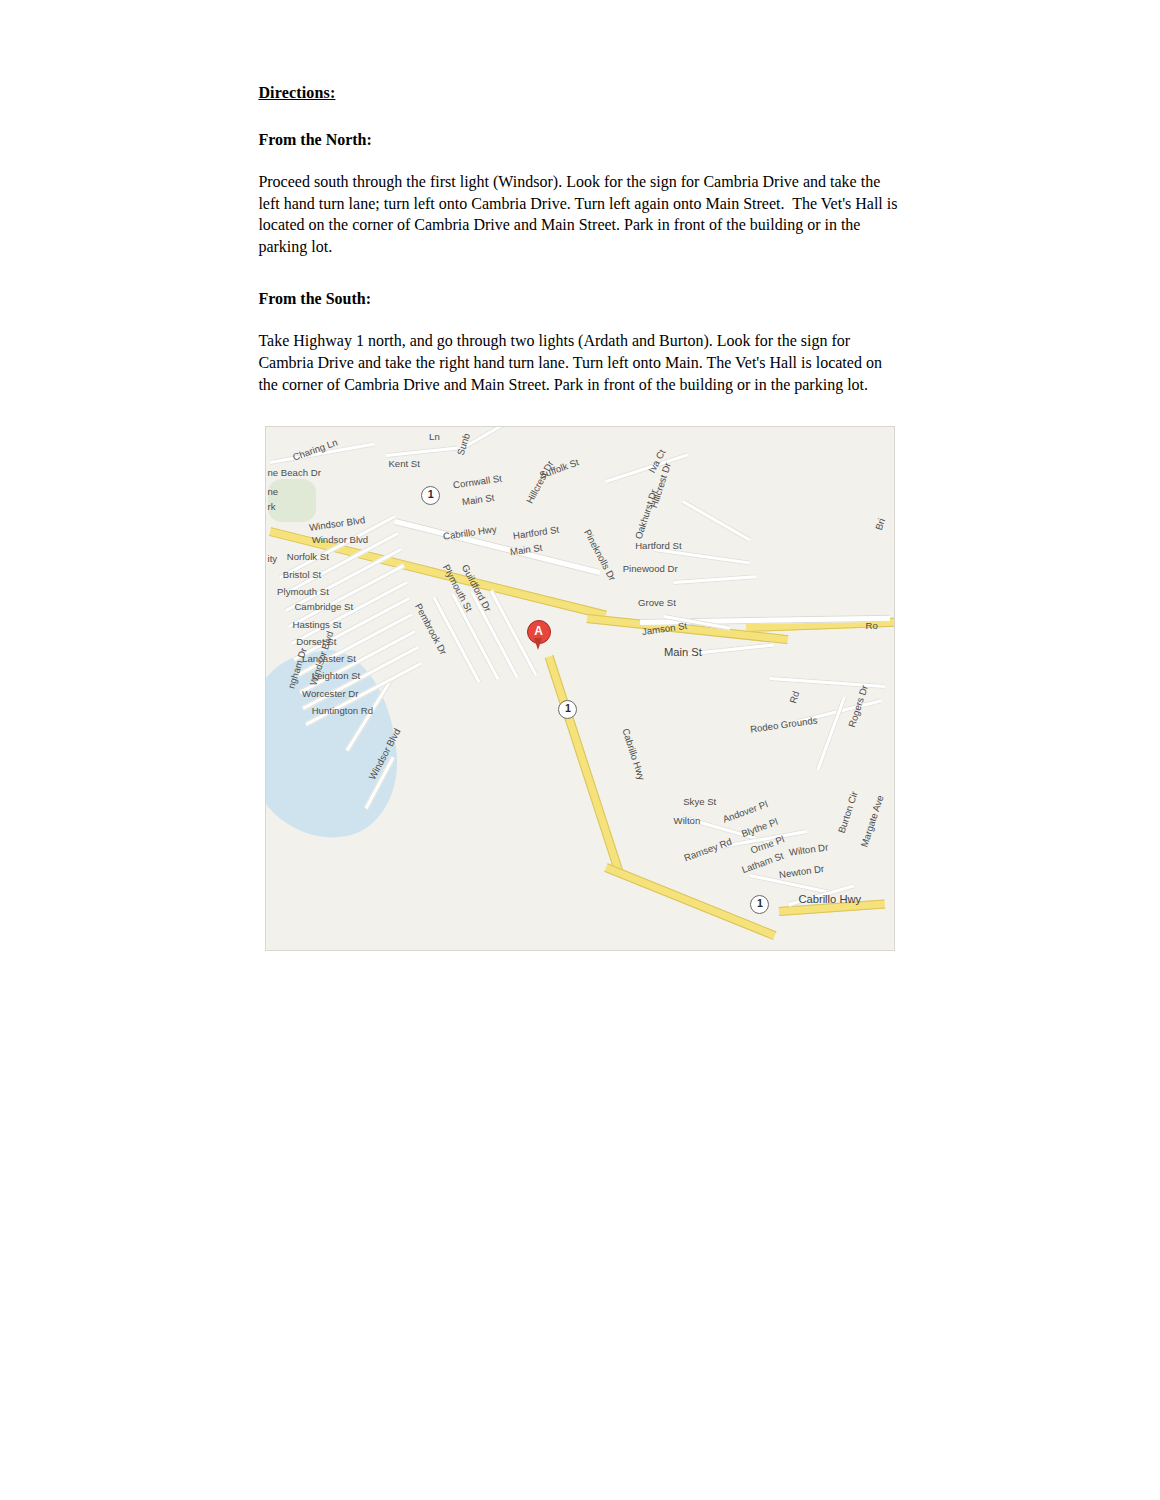Directions:
From the North:
Proceed south through the first light (Windsor). Look for the sign for Cambria Drive and take the left hand turn lane; turn left onto Cambria Drive. Turn left again onto Main Street. The Vet's Hall is located on the corner of Cambria Drive and Main Street. Park in front of the building or in the parking lot.
From the South:
Take Highway 1 north, and go through two lights (Ardath and Burton). Look for the sign for Cambria Drive and take the right hand turn lane. Turn left onto Main. The Vet's Hall is located on the corner of Cambria Drive and Main Street. Park in front of the building or in the parking lot.
Charing Ln ne Beach Dr Kent St Sunb Ln Cornwall St Main St Hillcrest Dr Suffolk St Iva Ct Hillcrest Dr Oakhurst Dr ne rk Windsor Blvd Windsor Blvd Cabrillo Hwy Main St Hartford St Hartford St Pinewood Dr Pineknolls Dr Grove St Jamson St Main St Ro Bri ity Norfolk St Bristol St Plymouth St Cambridge St Hastings St Dorset St Lancaster St Leighton St Worcester Dr Huntington Rd Plymouth St Guildford Dr Pembrook Dr Windsor Blvd ngham Dr Windsor Blvd Cabrillo Hwy Rodeo Grounds Rd Rogers Dr Skye St Wilton Andover Pl Blythe Pl Orme Pl Latham St Ramsey Rd Wilton Dr Newton Dr Burton Cir Margate Ave Cabrillo Hwy
1
1
1
A